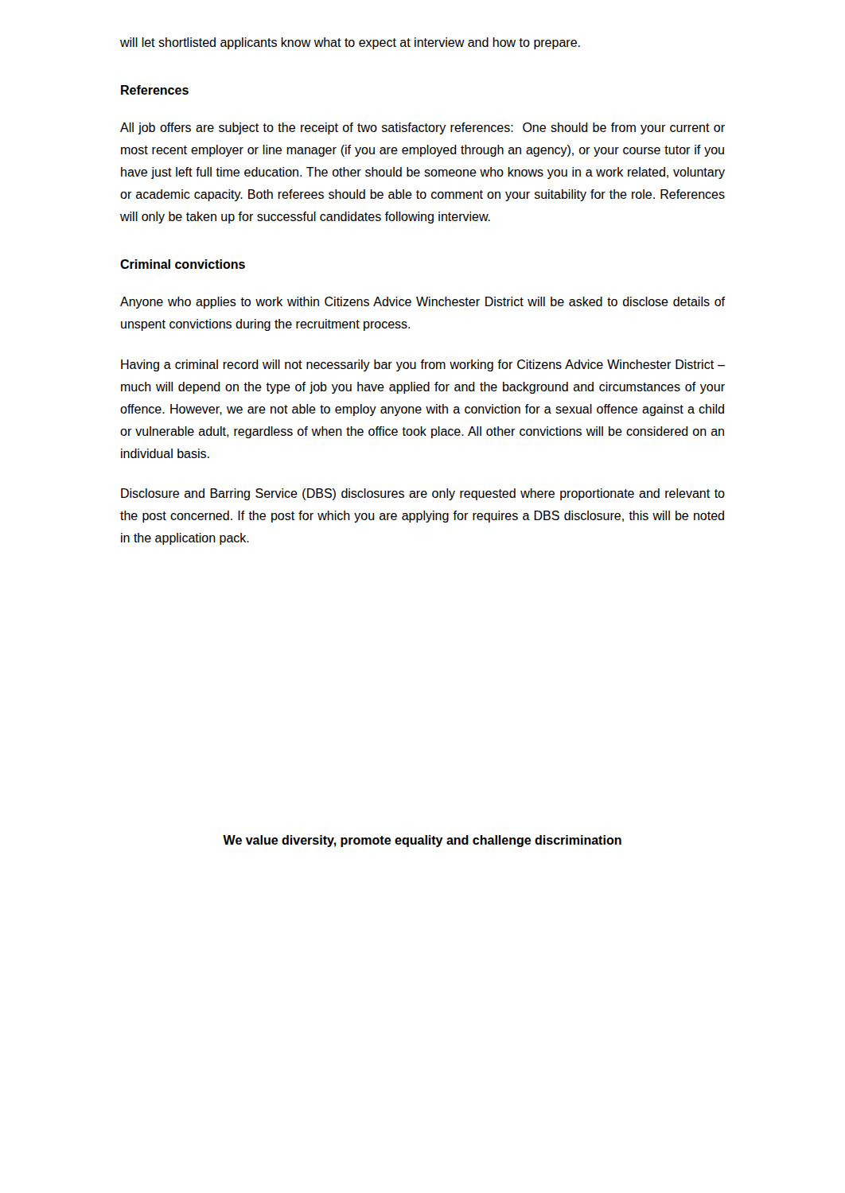will let shortlisted applicants know what to expect at interview and how to prepare.
References
All job offers are subject to the receipt of two satisfactory references: One should be from your current or most recent employer or line manager (if you are employed through an agency), or your course tutor if you have just left full time education. The other should be someone who knows you in a work related, voluntary or academic capacity. Both referees should be able to comment on your suitability for the role. References will only be taken up for successful candidates following interview.
Criminal convictions
Anyone who applies to work within Citizens Advice Winchester District will be asked to disclose details of unspent convictions during the recruitment process.
Having a criminal record will not necessarily bar you from working for Citizens Advice Winchester District – much will depend on the type of job you have applied for and the background and circumstances of your offence. However, we are not able to employ anyone with a conviction for a sexual offence against a child or vulnerable adult, regardless of when the office took place. All other convictions will be considered on an individual basis.
Disclosure and Barring Service (DBS) disclosures are only requested where proportionate and relevant to the post concerned. If the post for which you are applying for requires a DBS disclosure, this will be noted in the application pack.
We value diversity, promote equality and challenge discrimination